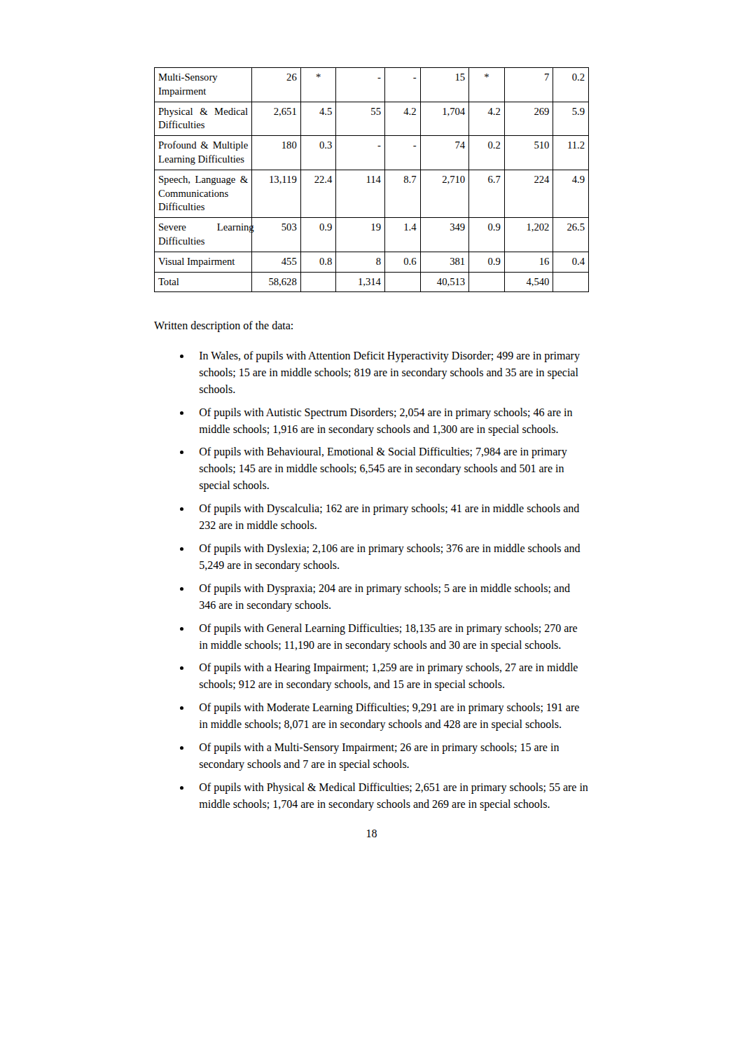| Multi-Sensory Impairment | 26 | * | - | - | 15 | * | 7 | 0.2 |
| Physical & Medical Difficulties | 2,651 | 4.5 | 55 | 4.2 | 1,704 | 4.2 | 269 | 5.9 |
| Profound & Multiple Learning Difficulties | 180 | 0.3 | - | - | 74 | 0.2 | 510 | 11.2 |
| Speech, Language & Communications Difficulties | 13,119 | 22.4 | 114 | 8.7 | 2,710 | 6.7 | 224 | 4.9 |
| Severe Learning Difficulties | 503 | 0.9 | 19 | 1.4 | 349 | 0.9 | 1,202 | 26.5 |
| Visual Impairment | 455 | 0.8 | 8 | 0.6 | 381 | 0.9 | 16 | 0.4 |
| Total | 58,628 | | 1,314 | | 40,513 | | 4,540 | |
Written description of the data:
In Wales, of pupils with Attention Deficit Hyperactivity Disorder; 499 are in primary schools; 15 are in middle schools; 819 are in secondary schools and 35 are in special schools.
Of pupils with Autistic Spectrum Disorders; 2,054 are in primary schools; 46 are in middle schools; 1,916 are in secondary schools and 1,300 are in special schools.
Of pupils with Behavioural, Emotional & Social Difficulties; 7,984 are in primary schools; 145 are in middle schools; 6,545 are in secondary schools and 501 are in special schools.
Of pupils with Dyscalculia; 162 are in primary schools; 41 are in middle schools and 232 are in middle schools.
Of pupils with Dyslexia; 2,106 are in primary schools; 376 are in middle schools and 5,249 are in secondary schools.
Of pupils with Dyspraxia; 204 are in primary schools; 5 are in middle schools; and 346 are in secondary schools.
Of pupils with General Learning Difficulties; 18,135 are in primary schools; 270 are in middle schools; 11,190 are in secondary schools and 30 are in special schools.
Of pupils with a Hearing Impairment; 1,259 are in primary schools, 27 are in middle schools; 912 are in secondary schools, and 15 are in special schools.
Of pupils with Moderate Learning Difficulties; 9,291 are in primary schools; 191 are in middle schools; 8,071 are in secondary schools and 428 are in special schools.
Of pupils with a Multi-Sensory Impairment; 26 are in primary schools; 15 are in secondary schools and 7 are in special schools.
Of pupils with Physical & Medical Difficulties; 2,651 are in primary schools; 55 are in middle schools; 1,704 are in secondary schools and 269 are in special schools.
18